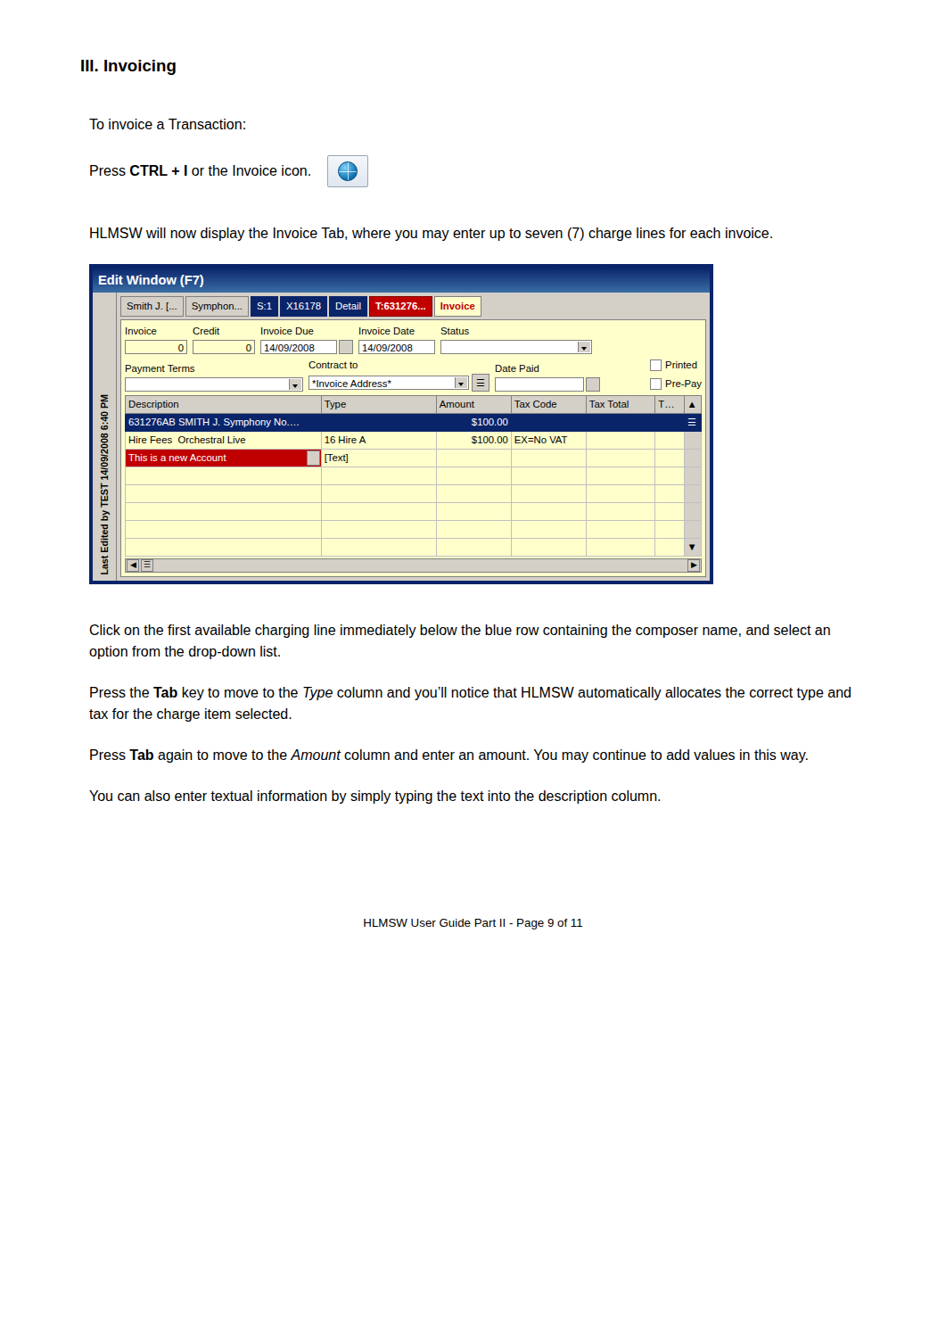III. Invoicing
To invoice a Transaction:
Press CTRL + I or the Invoice icon.
HLMSW will now display the Invoice Tab, where you may enter up to seven (7) charge lines for each invoice.
Edit Window (F7)
Last Edited by TEST 14/09/2008 6:40 PM
Smith J. [...
Symphon...
S:1
X16178
Detail
T:631276...
Invoice
Invoice
0
Credit
0
Invoice Due
14/09/2008
Invoice Date
14/09/2008
Status
Payment Terms
Contract to
*Invoice Address*
☰
Date Paid
Printed
Pre-Pay
| Description | Type | Amount | Tax Code | Tax Total | T… | ▲ |
| --- | --- | --- | --- | --- | --- | --- |
| 631276AB SMITH J. Symphony No.… | | $100.00 | | | | ☰ |
| Hire Fees Orchestral Live | 16 Hire A | $100.00 | EX=No VAT | | | |
| This is a new Account | [Text] | | | | | |
| | | | | | | ▼ |
◀ ☰ ▶
Click on the first available charging line immediately below the blue row containing the composer name, and select an option from the drop-down list.
Press the Tab key to move to the Type column and you’ll notice that HLMSW automatically allocates the correct type and tax for the charge item selected.
Press Tab again to move to the Amount column and enter an amount. You may continue to add values in this way.
You can also enter textual information by simply typing the text into the description column.
HLMSW User Guide Part II - Page 9 of 11